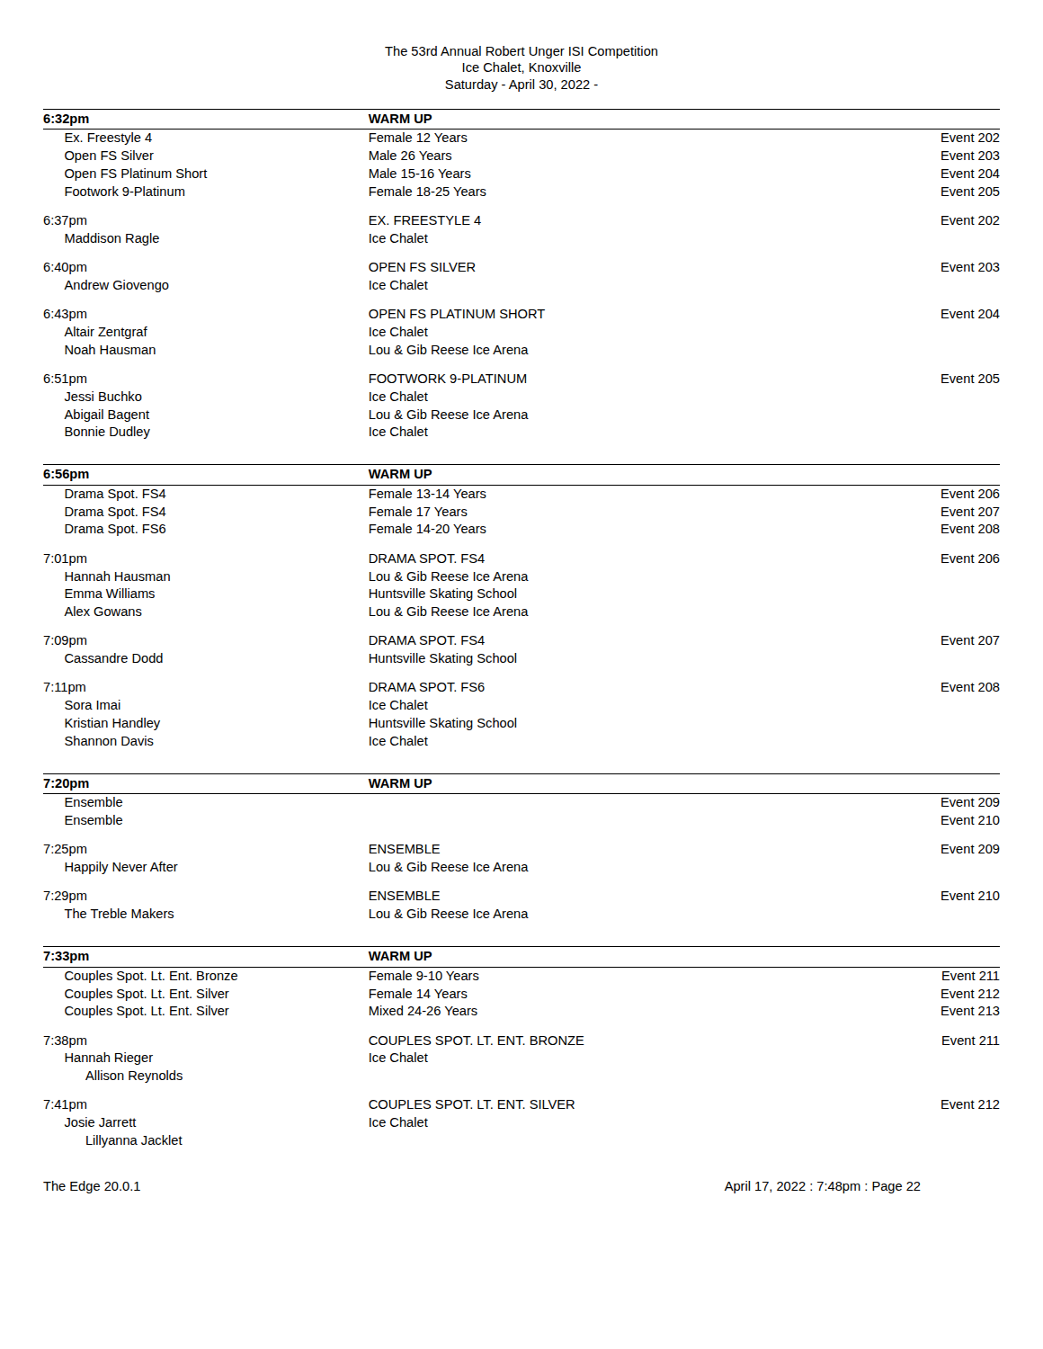The 53rd Annual Robert Unger ISI Competition
Ice Chalet, Knoxville
Saturday - April 30, 2022 -
| 6:32pm | WARM UP | |
| Ex. Freestyle 4 | Female 12 Years | Event 202 |
| Open FS Silver | Male 26 Years | Event 203 |
| Open FS Platinum Short | Male 15-16 Years | Event 204 |
| Footwork 9-Platinum | Female 18-25 Years | Event 205 |
| 6:37pm | EX. FREESTYLE 4 | Event 202 |
| Maddison Ragle | Ice Chalet | |
| 6:40pm | OPEN FS SILVER | Event 203 |
| Andrew Giovengo | Ice Chalet | |
| 6:43pm | OPEN FS PLATINUM SHORT | Event 204 |
| Altair Zentgraf | Ice Chalet | |
| Noah Hausman | Lou & Gib Reese Ice Arena | |
| 6:51pm | FOOTWORK 9-PLATINUM | Event 205 |
| Jessi Buchko | Ice Chalet | |
| Abigail Bagent | Lou & Gib Reese Ice Arena | |
| Bonnie Dudley | Ice Chalet | |
| 6:56pm | WARM UP | |
| Drama Spot. FS4 | Female 13-14 Years | Event 206 |
| Drama Spot. FS4 | Female 17 Years | Event 207 |
| Drama Spot. FS6 | Female 14-20 Years | Event 208 |
| 7:01pm | DRAMA SPOT. FS4 | Event 206 |
| Hannah Hausman | Lou & Gib Reese Ice Arena | |
| Emma Williams | Huntsville Skating School | |
| Alex Gowans | Lou & Gib Reese Ice Arena | |
| 7:09pm | DRAMA SPOT. FS4 | Event 207 |
| Cassandre Dodd | Huntsville Skating School | |
| 7:11pm | DRAMA SPOT. FS6 | Event 208 |
| Sora Imai | Ice Chalet | |
| Kristian Handley | Huntsville Skating School | |
| Shannon Davis | Ice Chalet | |
| 7:20pm | WARM UP | |
| Ensemble | | Event 209 |
| Ensemble | | Event 210 |
| 7:25pm | ENSEMBLE | Event 209 |
| Happily Never After | Lou & Gib Reese Ice Arena | |
| 7:29pm | ENSEMBLE | Event 210 |
| The Treble Makers | Lou & Gib Reese Ice Arena | |
| 7:33pm | WARM UP | |
| Couples Spot. Lt. Ent. Bronze | Female 9-10 Years | Event 211 |
| Couples Spot. Lt. Ent. Silver | Female 14 Years | Event 212 |
| Couples Spot. Lt. Ent. Silver | Mixed 24-26 Years | Event 213 |
| 7:38pm | COUPLES SPOT. LT. ENT. BRONZE | Event 211 |
| Hannah Rieger | Ice Chalet | |
| Allison Reynolds | | |
| 7:41pm | COUPLES SPOT. LT. ENT. SILVER | Event 212 |
| Josie Jarrett | Ice Chalet | |
| Lillyanna Jacklet | | |
The Edge 20.0.1
April 17, 2022 : 7:48pm : Page 22